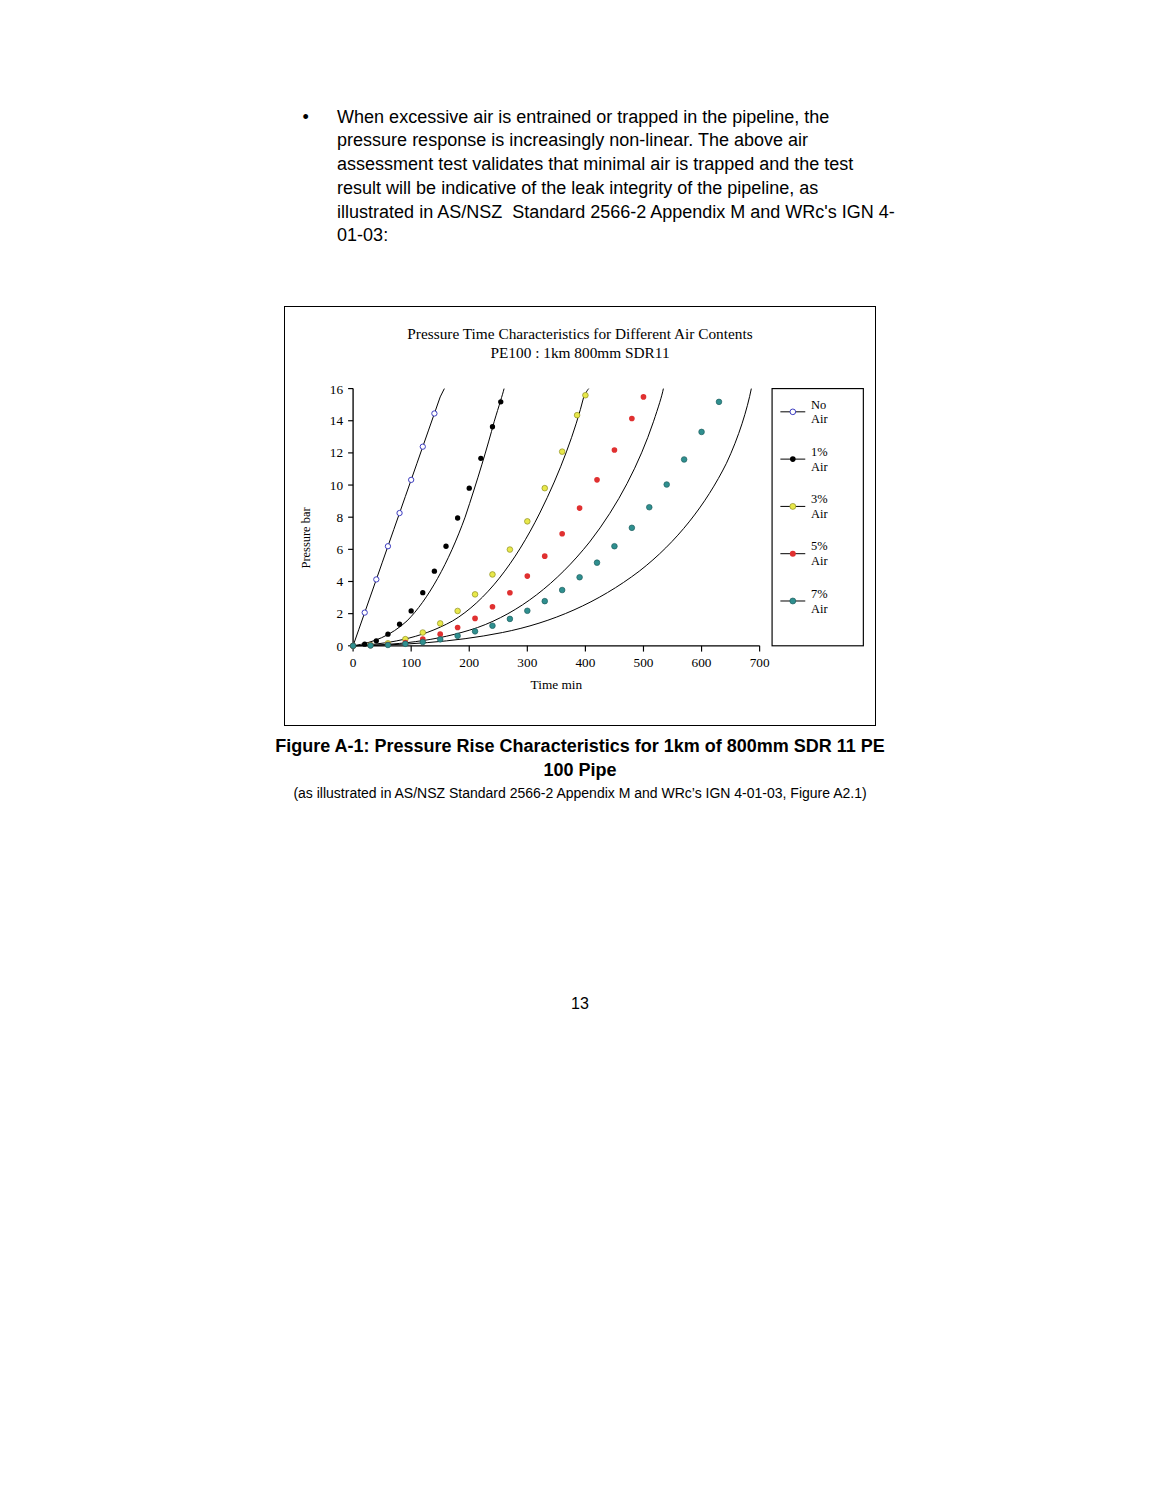When excessive air is entrained or trapped in the pipeline, the pressure response is increasingly non-linear. The above air assessment test validates that minimal air is trapped and the test result will be indicative of the leak integrity of the pipeline, as illustrated in AS/NSZ Standard 2566-2 Appendix M and WRc's IGN 4-01-03:
Pressure Time Characteristics for Different Air Contents
PE100 : 1km 800mm SDR11
Pressure bar 0 2 4 6 8 10 12 14 16 0 100 200 300 400 500 600 700 Time min No Air 1% Air 3% Air 5% Air 7% Air
Figure A-1: Pressure Rise Characteristics for 1km of 800mm SDR 11 PE 100 Pipe
(as illustrated in AS/NSZ Standard 2566-2 Appendix M and WRc’s IGN 4-01-03, Figure A2.1)
13